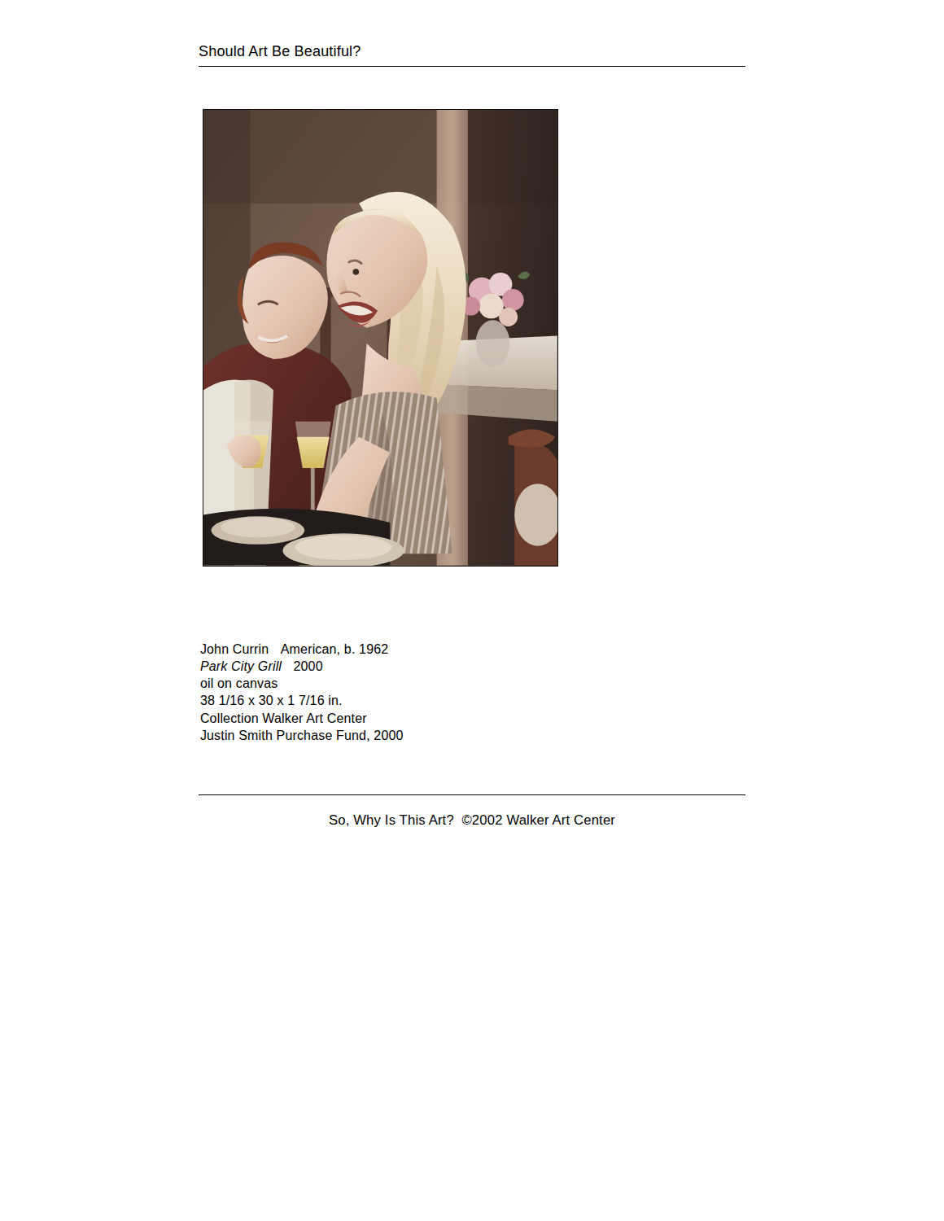Should Art Be Beautiful?
John Currin American, b. 1962
Park City Grill 2000
oil on canvas
38 1/16 x 30 x 1 7/16 in.
Collection Walker Art Center
Justin Smith Purchase Fund, 2000
So, Why Is This Art? ©2002 Walker Art Center